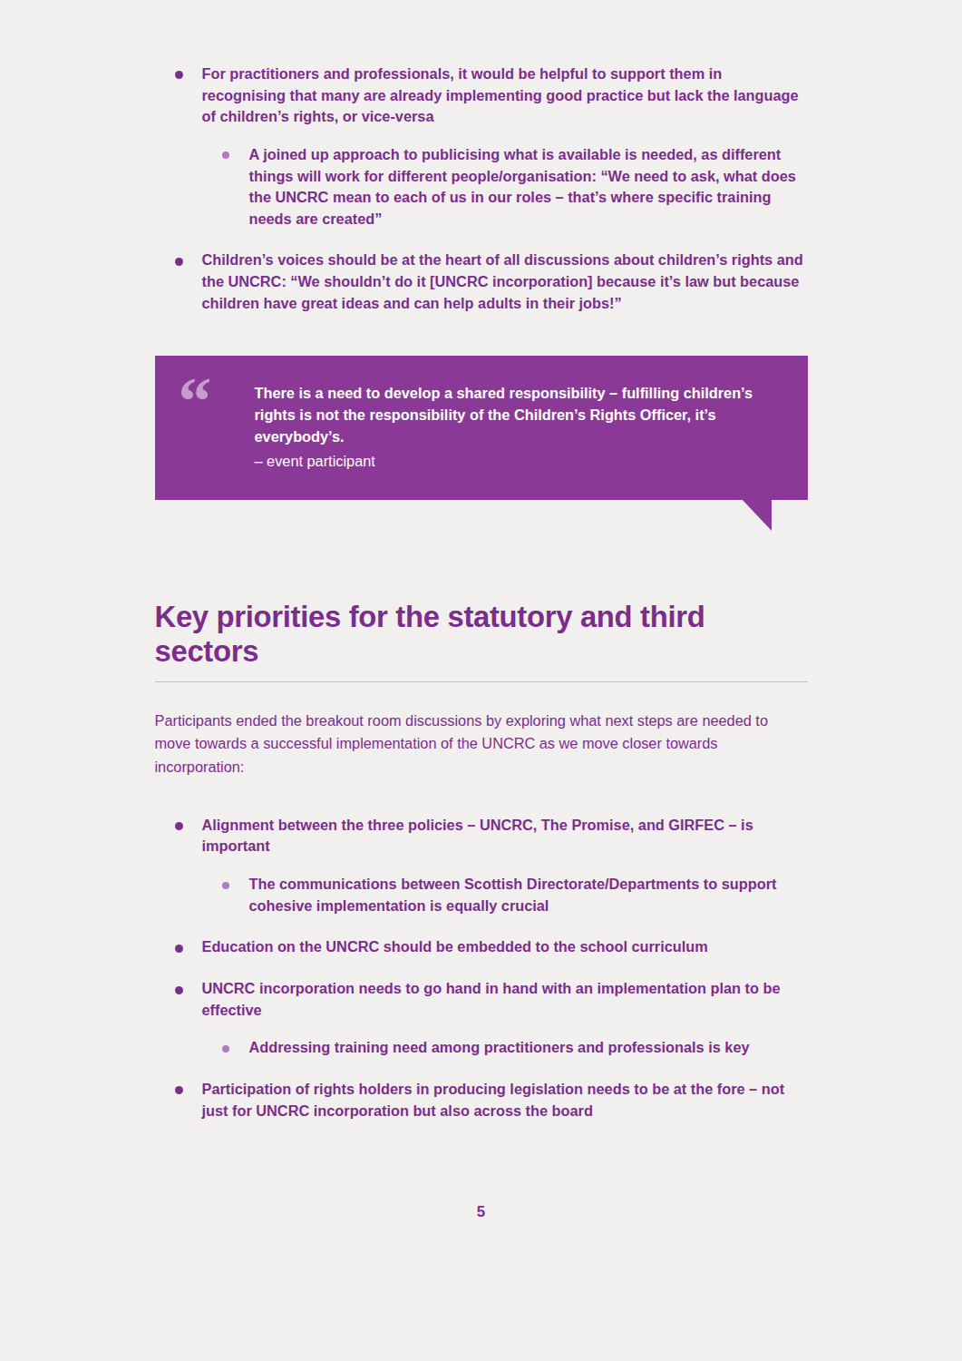For practitioners and professionals, it would be helpful to support them in recognising that many are already implementing good practice but lack the language of children’s rights, or vice-versa
A joined up approach to publicising what is available is needed, as different things will work for different people/organisation: “We need to ask, what does the UNCRC mean to each of us in our roles – that’s where specific training needs are created”
Children’s voices should be at the heart of all discussions about children’s rights and the UNCRC: “We shouldn’t do it [UNCRC incorporation] because it’s law but because children have great ideas and can help adults in their jobs!”
“ There is a need to develop a shared responsibility – fulfilling children’s rights is not the responsibility of the Children’s Rights Officer, it’s everybody’s. – event participant
Key priorities for the statutory and third sectors
Participants ended the breakout room discussions by exploring what next steps are needed to move towards a successful implementation of the UNCRC as we move closer towards incorporation:
Alignment between the three policies – UNCRC, The Promise, and GIRFEC – is important
The communications between Scottish Directorate/Departments to support cohesive implementation is equally crucial
Education on the UNCRC should be embedded to the school curriculum
UNCRC incorporation needs to go hand in hand with an implementation plan to be effective
Addressing training need among practitioners and professionals is key
Participation of rights holders in producing legislation needs to be at the fore – not just for UNCRC incorporation but also across the board
5